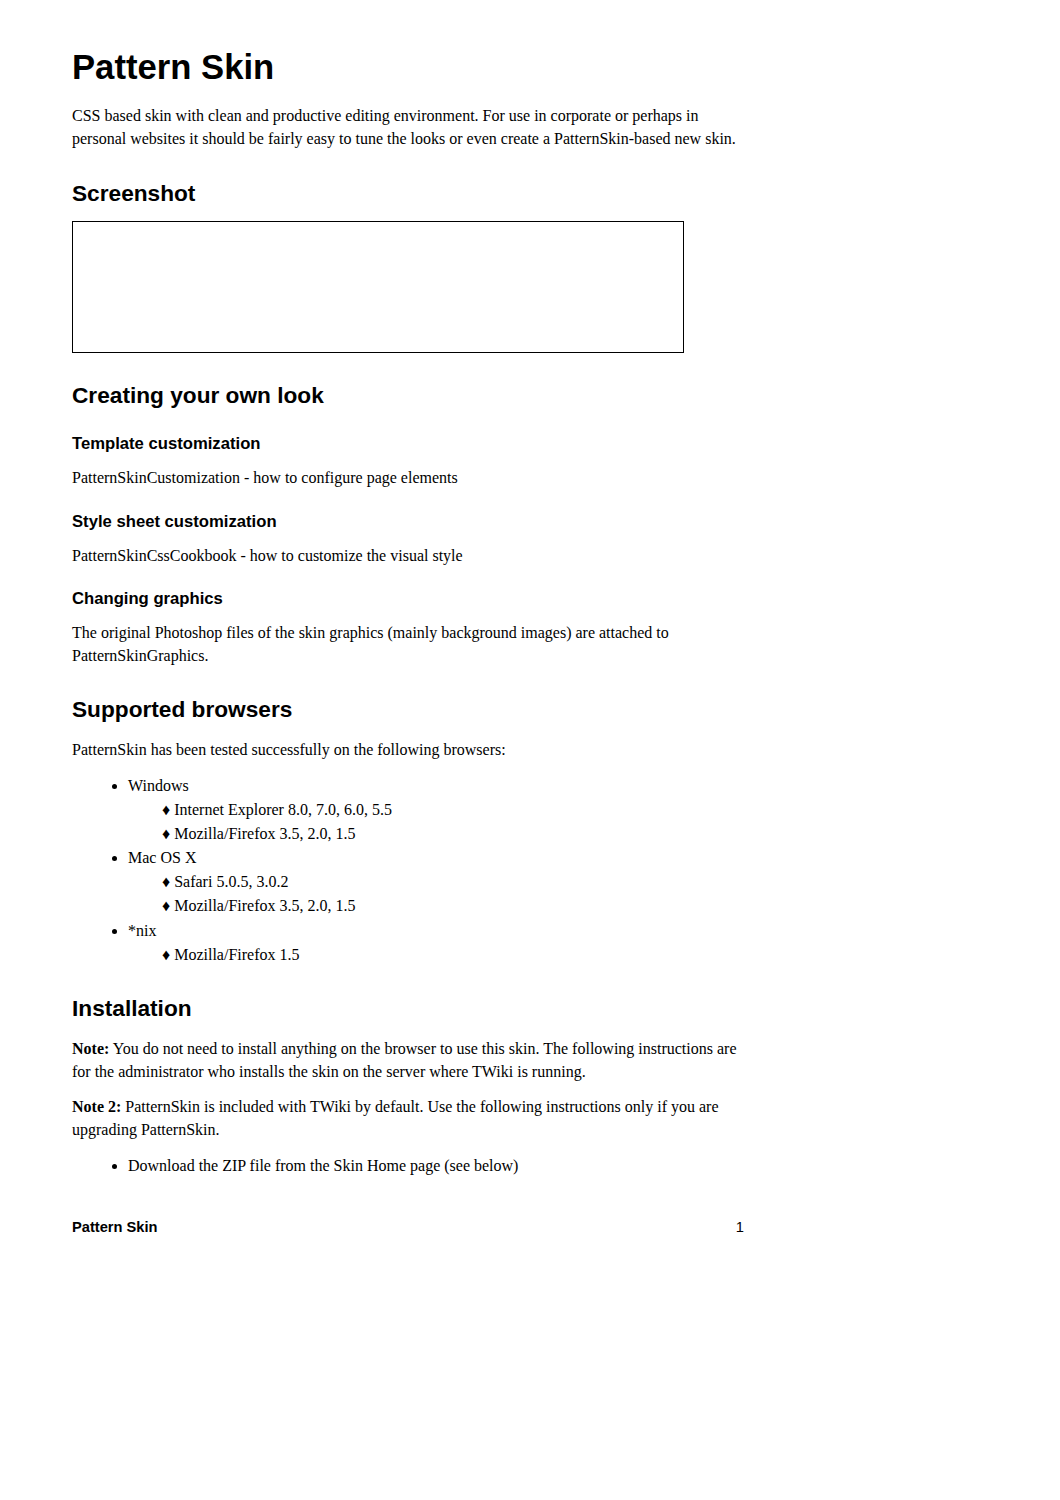Pattern Skin
CSS based skin with clean and productive editing environment. For use in corporate or perhaps in personal websites it should be fairly easy to tune the looks or even create a PatternSkin-based new skin.
Screenshot
Creating your own look
Template customization
PatternSkinCustomization - how to configure page elements
Style sheet customization
PatternSkinCssCookbook - how to customize the visual style
Changing graphics
The original Photoshop files of the skin graphics (mainly background images) are attached to PatternSkinGraphics.
Supported browsers
PatternSkin has been tested successfully on the following browsers:
Windows
Internet Explorer 8.0, 7.0, 6.0, 5.5
Mozilla/Firefox 3.5, 2.0, 1.5
Mac OS X
Safari 5.0.5, 3.0.2
Mozilla/Firefox 3.5, 2.0, 1.5
*nix
Mozilla/Firefox 1.5
Installation
Note: You do not need to install anything on the browser to use this skin. The following instructions are for the administrator who installs the skin on the server where TWiki is running.
Note 2: PatternSkin is included with TWiki by default. Use the following instructions only if you are upgrading PatternSkin.
Download the ZIP file from the Skin Home page (see below)
Pattern Skin 1